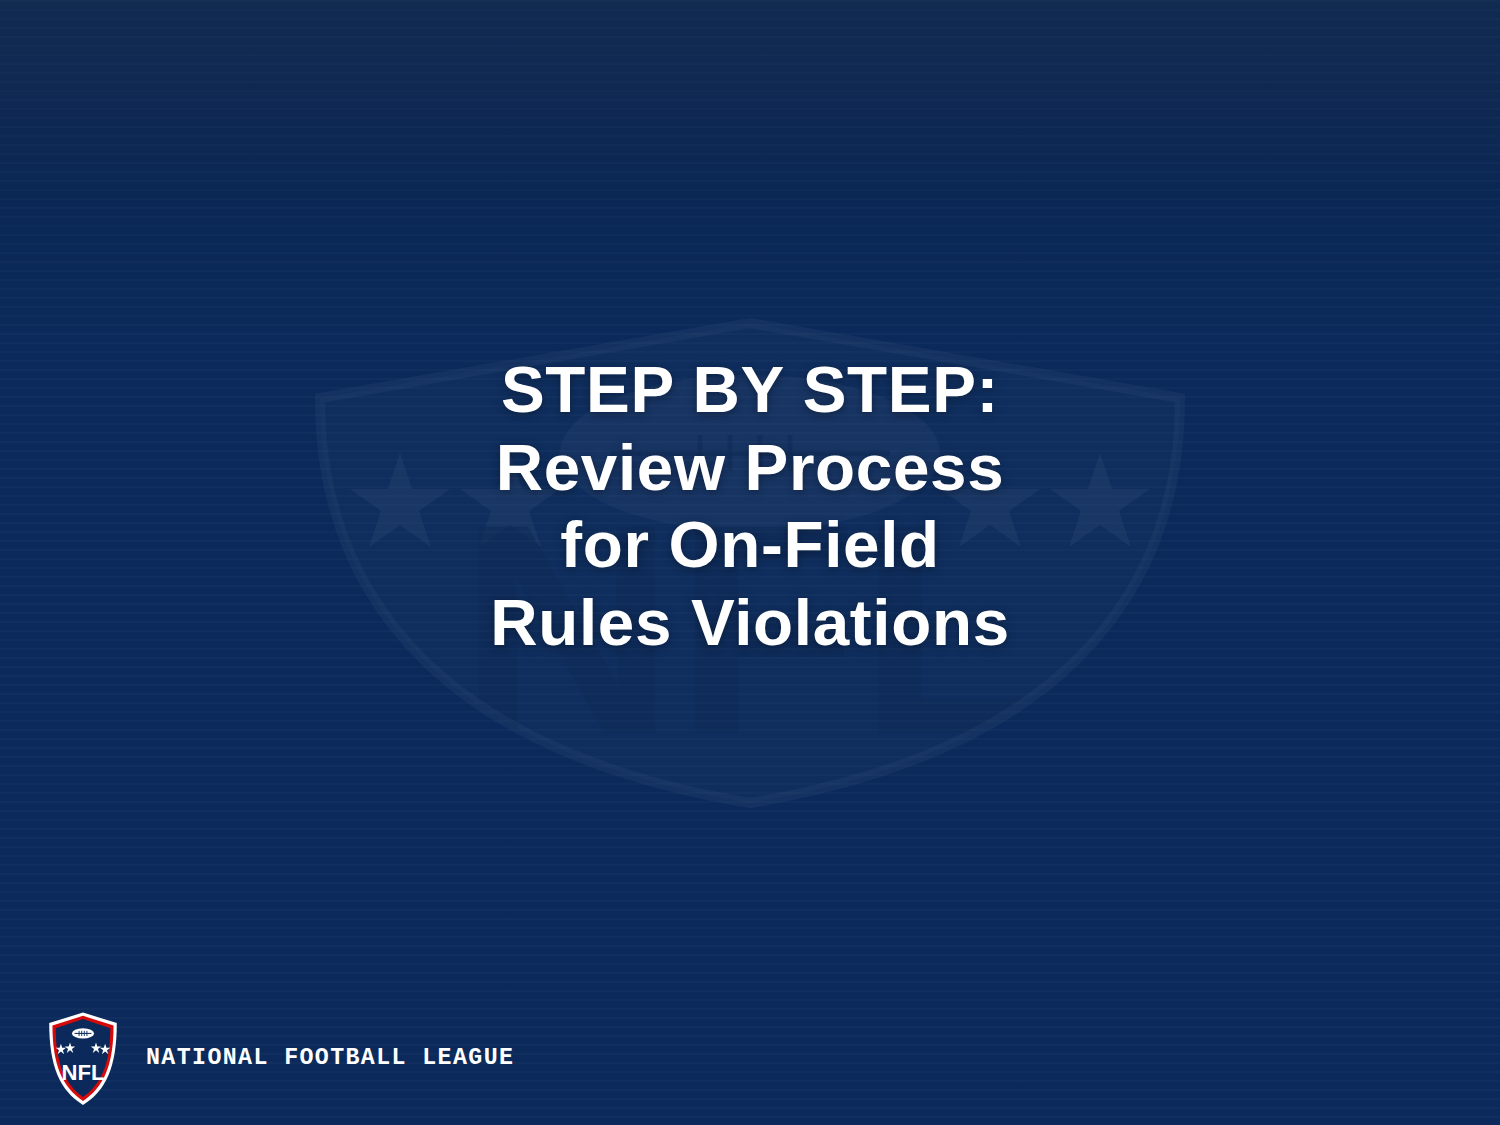NFL
STEP BY STEP: Review Process for On-Field Rules Violations
NFL shield logo NFL
NATIONAL FOOTBALL LEAGUE